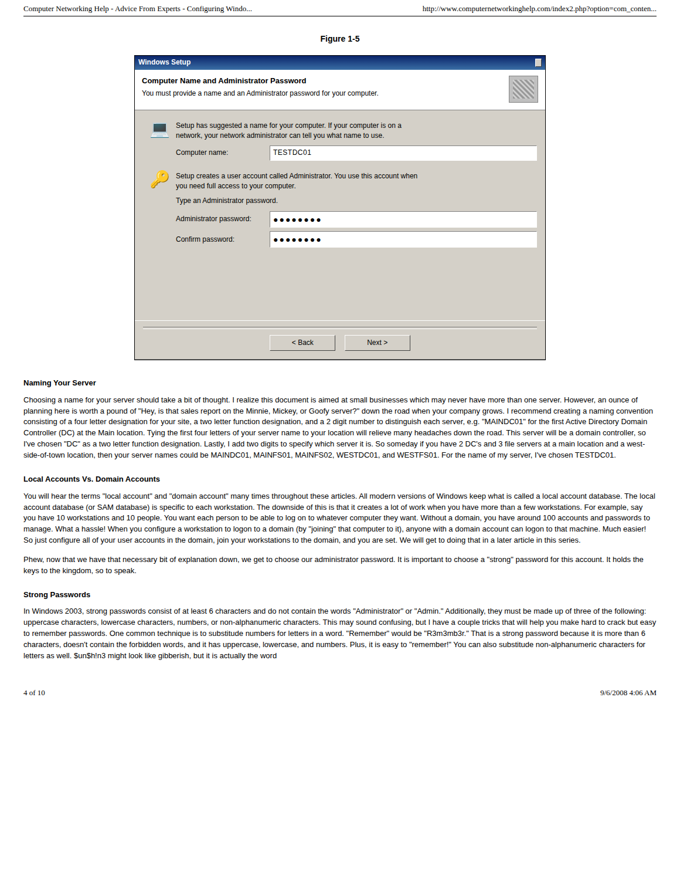Computer Networking Help - Advice From Experts - Configuring Windo...
http://www.computernetworkinghelp.com/index2.php?option=com_conten...
Figure 1-5
Windows Setup
Computer Name and Administrator Password
You must provide a name and an Administrator password for your computer.
💻
Setup has suggested a name for your computer. If your computer is on a
network, your network administrator can tell you what name to use.
Computer name:
TESTDC01
🔑
Setup creates a user account called Administrator. You use this account when
you need full access to your computer.
Type an Administrator password.
Administrator password:
●●●●●●●●
Confirm password:
●●●●●●●●
< Back Next >
Naming Your Server
Choosing a name for your server should take a bit of thought. I realize this document is aimed at small businesses which may never have more than one server. However, an ounce of planning here is worth a pound of "Hey, is that sales report on the Minnie, Mickey, or Goofy server?" down the road when your company grows. I recommend creating a naming convention consisting of a four letter designation for your site, a two letter function designation, and a 2 digit number to distinguish each server, e.g. "MAINDC01" for the first Active Directory Domain Controller (DC) at the Main location. Tying the first four letters of your server name to your location will relieve many headaches down the road. This server will be a domain controller, so I've chosen "DC" as a two letter function designation. Lastly, I add two digits to specify which server it is. So someday if you have 2 DC's and 3 file servers at a main location and a west-side-of-town location, then your server names could be MAINDC01, MAINFS01, MAINFS02, WESTDC01, and WESTFS01. For the name of my server, I've chosen TESTDC01.
Local Accounts Vs. Domain Accounts
You will hear the terms "local account" and "domain account" many times throughout these articles. All modern versions of Windows keep what is called a local account database. The local account database (or SAM database) is specific to each workstation. The downside of this is that it creates a lot of work when you have more than a few workstations. For example, say you have 10 workstations and 10 people. You want each person to be able to log on to whatever computer they want. Without a domain, you have around 100 accounts and passwords to manage. What a hassle! When you configure a workstation to logon to a domain (by "joining" that computer to it), anyone with a domain account can logon to that machine. Much easier! So just configure all of your user accounts in the domain, join your workstations to the domain, and you are set. We will get to doing that in a later article in this series.
Phew, now that we have that necessary bit of explanation down, we get to choose our administrator password. It is important to choose a "strong" password for this account. It holds the keys to the kingdom, so to speak.
Strong Passwords
In Windows 2003, strong passwords consist of at least 6 characters and do not contain the words "Administrator" or "Admin." Additionally, they must be made up of three of the following: uppercase characters, lowercase characters, numbers, or non-alphanumeric characters. This may sound confusing, but I have a couple tricks that will help you make hard to crack but easy to remember passwords. One common technique is to substitude numbers for letters in a word. "Remember" would be "R3m3mb3r." That is a strong password because it is more than 6 characters, doesn't contain the forbidden words, and it has uppercase, lowercase, and numbers. Plus, it is easy to "remember!" You can also substitude non-alphanumeric characters for letters as well. $un$h!n3 might look like gibberish, but it is actually the word
4 of 10
9/6/2008 4:06 AM